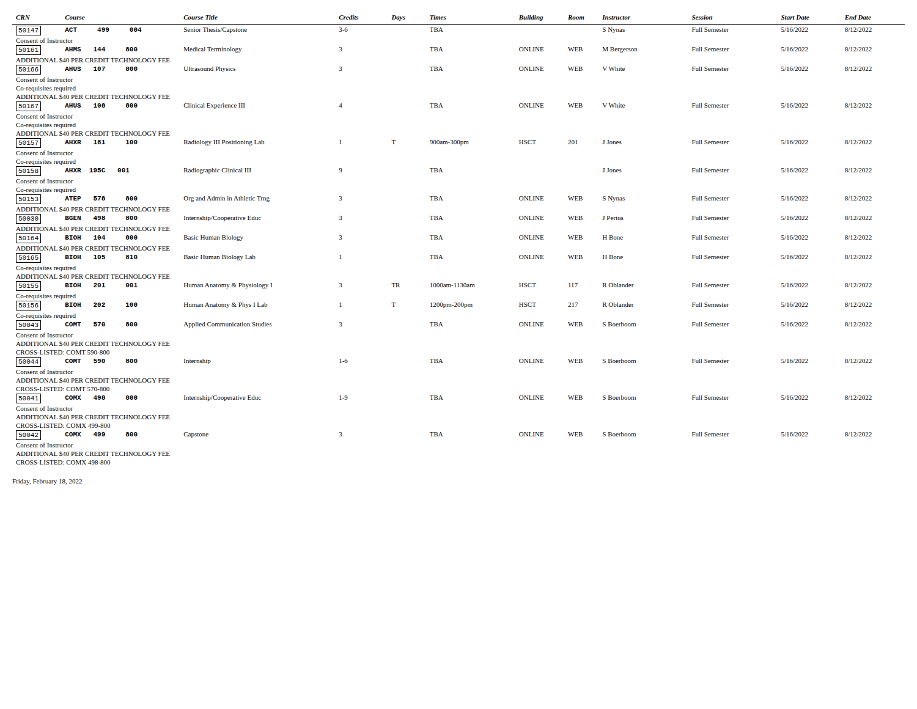| CRN | Course | Course Title | Credits | Days | Times | Building | Room | Instructor | Session | Start Date | End Date |
| --- | --- | --- | --- | --- | --- | --- | --- | --- | --- | --- | --- |
| 50147 | ACT 499 004 | Senior Thesis/Capstone | 3-6 | | TBA | | | S Nynas | Full Semester | 5/16/2022 | 8/12/2022 |
| Consent of Instructor |
| 50161 | AHMS 144 800 | Medical Terminology | 3 | | TBA | ONLINE | WEB | M Bergerson | Full Semester | 5/16/2022 | 8/12/2022 |
| ADDITIONAL $40 PER CREDIT TECHNOLOGY FEE |
| 50166 | AHUS 107 800 | Ultrasound Physics | 3 | | TBA | ONLINE | WEB | V White | Full Semester | 5/16/2022 | 8/12/2022 |
| Consent of Instructor |
| Co-requisites required |
| ADDITIONAL $40 PER CREDIT TECHNOLOGY FEE |
| 50167 | AHUS 108 800 | Clinical Experience III | 4 | | TBA | ONLINE | WEB | V White | Full Semester | 5/16/2022 | 8/12/2022 |
| Consent of Instructor |
| Co-requisites required |
| ADDITIONAL $40 PER CREDIT TECHNOLOGY FEE |
| 50157 | AHXR 181 100 | Radiology III Positioning Lab | 1 | T | 900am-300pm | HSCT | 201 | J Jones | Full Semester | 5/16/2022 | 8/12/2022 |
| Consent of Instructor |
| Co-requisites required |
| 50158 | AHXR 195C 001 | Radiographic Clinical III | 9 | | TBA | | | J Jones | Full Semester | 5/16/2022 | 8/12/2022 |
| Consent of Instructor |
| Co-requisites required |
| 50153 | ATEP 578 800 | Org and Admin in Athletic Trng | 3 | | TBA | ONLINE | WEB | S Nynas | Full Semester | 5/16/2022 | 8/12/2022 |
| ADDITIONAL $40 PER CREDIT TECHNOLOGY FEE |
| 50030 | BGEN 498 800 | Internship/Cooperative Educ | 3 | | TBA | ONLINE | WEB | J Perius | Full Semester | 5/16/2022 | 8/12/2022 |
| ADDITIONAL $40 PER CREDIT TECHNOLOGY FEE |
| 50164 | BIOH 104 800 | Basic Human Biology | 3 | | TBA | ONLINE | WEB | H Bone | Full Semester | 5/16/2022 | 8/12/2022 |
| ADDITIONAL $40 PER CREDIT TECHNOLOGY FEE |
| 50165 | BIOH 105 810 | Basic Human Biology Lab | 1 | | TBA | ONLINE | WEB | H Bone | Full Semester | 5/16/2022 | 8/12/2022 |
| Co-requisites required |
| ADDITIONAL $40 PER CREDIT TECHNOLOGY FEE |
| 50155 | BIOH 201 001 | Human Anatomy & Physiology I | 3 | TR | 1000am-1130am | HSCT | 117 | R Oblander | Full Semester | 5/16/2022 | 8/12/2022 |
| Co-requisites required |
| 50156 | BIOH 202 100 | Human Anatomy & Phys I Lab | 1 | T | 1200pm-200pm | HSCT | 217 | R Oblander | Full Semester | 5/16/2022 | 8/12/2022 |
| Co-requisites required |
| 50043 | COMT 570 800 | Applied Communication Studies | 3 | | TBA | ONLINE | WEB | S Boerboom | Full Semester | 5/16/2022 | 8/12/2022 |
| Consent of Instructor |
| ADDITIONAL $40 PER CREDIT TECHNOLOGY FEE |
| CROSS-LISTED: COMT 590-800 |
| 50044 | COMT 590 800 | Internship | 1-6 | | TBA | ONLINE | WEB | S Boerboom | Full Semester | 5/16/2022 | 8/12/2022 |
| Consent of Instructor |
| ADDITIONAL $40 PER CREDIT TECHNOLOGY FEE |
| CROSS-LISTED: COMT 570-800 |
| 50041 | COMX 498 800 | Internship/Cooperative Educ | 1-9 | | TBA | ONLINE | WEB | S Boerboom | Full Semester | 5/16/2022 | 8/12/2022 |
| Consent of Instructor |
| ADDITIONAL $40 PER CREDIT TECHNOLOGY FEE |
| CROSS-LISTED: COMX 499-800 |
| 50042 | COMX 499 800 | Capstone | 3 | | TBA | ONLINE | WEB | S Boerboom | Full Semester | 5/16/2022 | 8/12/2022 |
| Consent of Instructor |
| ADDITIONAL $40 PER CREDIT TECHNOLOGY FEE |
| CROSS-LISTED: COMX 498-800 |
Friday, February 18, 2022